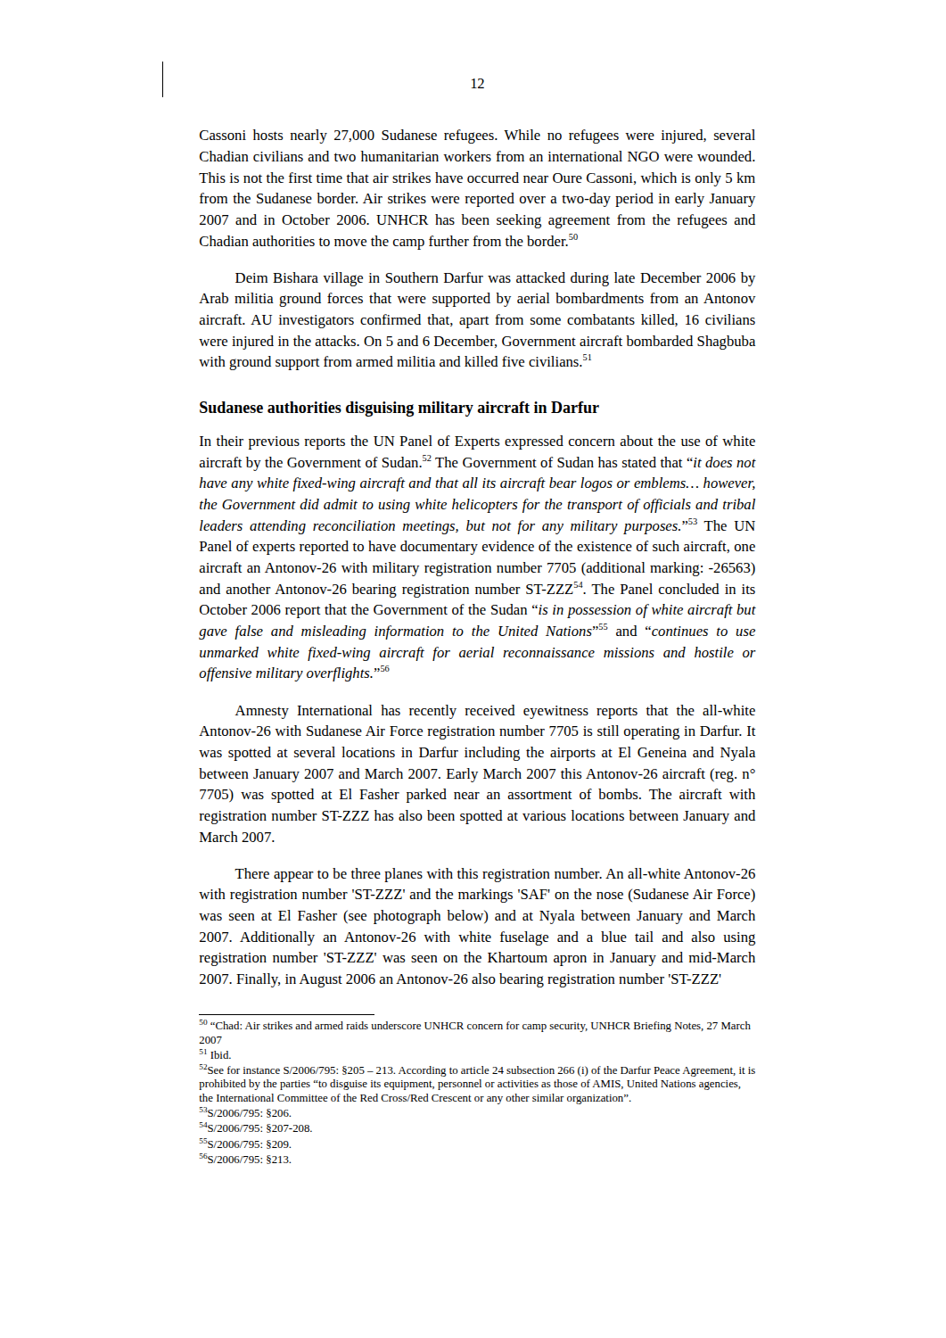12
Cassoni hosts nearly 27,000 Sudanese refugees. While no refugees were injured, several Chadian civilians and two humanitarian workers from an international NGO were wounded. This is not the first time that air strikes have occurred near Oure Cassoni, which is only 5 km from the Sudanese border. Air strikes were reported over a two-day period in early January 2007 and in October 2006. UNHCR has been seeking agreement from the refugees and Chadian authorities to move the camp further from the border.50
Deim Bishara village in Southern Darfur was attacked during late December 2006 by Arab militia ground forces that were supported by aerial bombardments from an Antonov aircraft. AU investigators confirmed that, apart from some combatants killed, 16 civilians were injured in the attacks. On 5 and 6 December, Government aircraft bombarded Shagbuba with ground support from armed militia and killed five civilians.51
Sudanese authorities disguising military aircraft in Darfur
In their previous reports the UN Panel of Experts expressed concern about the use of white aircraft by the Government of Sudan.52 The Government of Sudan has stated that “it does not have any white fixed-wing aircraft and that all its aircraft bear logos or emblems… however, the Government did admit to using white helicopters for the transport of officials and tribal leaders attending reconciliation meetings, but not for any military purposes.”53 The UN Panel of experts reported to have documentary evidence of the existence of such aircraft, one aircraft an Antonov-26 with military registration number 7705 (additional marking: -26563) and another Antonov-26 bearing registration number ST-ZZZ54. The Panel concluded in its October 2006 report that the Government of the Sudan “is in possession of white aircraft but gave false and misleading information to the United Nations”55 and “continues to use unmarked white fixed-wing aircraft for aerial reconnaissance missions and hostile or offensive military overflights.”56
Amnesty International has recently received eyewitness reports that the all-white Antonov-26 with Sudanese Air Force registration number 7705 is still operating in Darfur. It was spotted at several locations in Darfur including the airports at El Geneina and Nyala between January 2007 and March 2007. Early March 2007 this Antonov-26 aircraft (reg. n° 7705) was spotted at El Fasher parked near an assortment of bombs. The aircraft with registration number ST-ZZZ has also been spotted at various locations between January and March 2007.
There appear to be three planes with this registration number. An all-white Antonov-26 with registration number 'ST-ZZZ' and the markings 'SAF' on the nose (Sudanese Air Force) was seen at El Fasher (see photograph below) and at Nyala between January and March 2007. Additionally an Antonov-26 with white fuselage and a blue tail and also using registration number 'ST-ZZZ' was seen on the Khartoum apron in January and mid-March 2007. Finally, in August 2006 an Antonov-26 also bearing registration number 'ST-ZZZ'
50 “Chad: Air strikes and armed raids underscore UNHCR concern for camp security, UNHCR Briefing Notes, 27 March 2007
51 Ibid.
52See for instance S/2006/795: §205 – 213. According to article 24 subsection 266 (i) of the Darfur Peace Agreement, it is prohibited by the parties “to disguise its equipment, personnel or activities as those of AMIS, United Nations agencies, the International Committee of the Red Cross/Red Crescent or any other similar organization”.
53S/2006/795: §206.
54S/2006/795: §207-208.
55S/2006/795: §209.
56S/2006/795: §213.